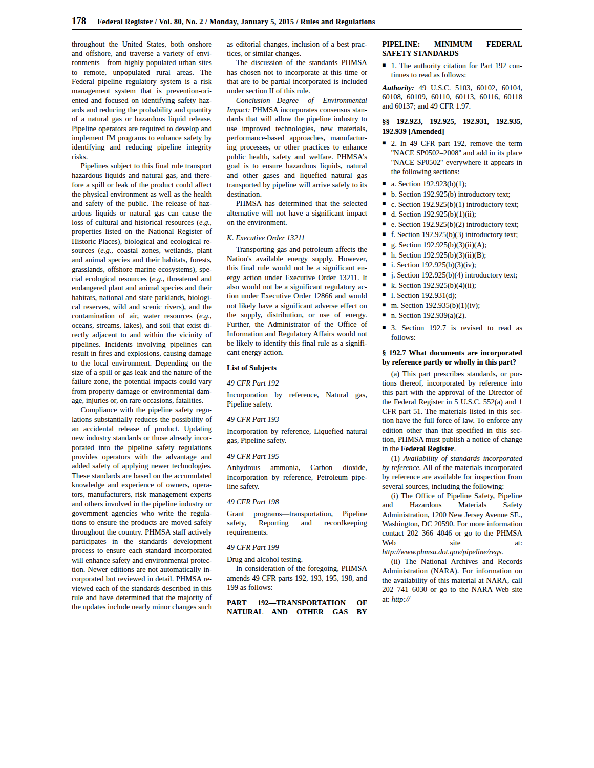178 Federal Register / Vol. 80, No. 2 / Monday, January 5, 2015 / Rules and Regulations
throughout the United States, both onshore and offshore, and traverse a variety of environments—from highly populated urban sites to remote, unpopulated rural areas. The Federal pipeline regulatory system is a risk management system that is prevention-oriented and focused on identifying safety hazards and reducing the probability and quantity of a natural gas or hazardous liquid release. Pipeline operators are required to develop and implement IM programs to enhance safety by identifying and reducing pipeline integrity risks.
Pipelines subject to this final rule transport hazardous liquids and natural gas, and therefore a spill or leak of the product could affect the physical environment as well as the health and safety of the public. The release of hazardous liquids or natural gas can cause the loss of cultural and historical resources (e.g., properties listed on the National Register of Historic Places), biological and ecological resources (e.g., coastal zones, wetlands, plant and animal species and their habitats, forests, grasslands, offshore marine ecosystems), special ecological resources (e.g., threatened and endangered plant and animal species and their habitats, national and state parklands, biological reserves, wild and scenic rivers), and the contamination of air, water resources (e.g., oceans, streams, lakes), and soil that exist directly adjacent to and within the vicinity of pipelines. Incidents involving pipelines can result in fires and explosions, causing damage to the local environment. Depending on the size of a spill or gas leak and the nature of the failure zone, the potential impacts could vary from property damage or environmental damage, injuries or, on rare occasions, fatalities.
Compliance with the pipeline safety regulations substantially reduces the possibility of an accidental release of product. Updating new industry standards or those already incorporated into the pipeline safety regulations provides operators with the advantage and added safety of applying newer technologies. These standards are based on the accumulated knowledge and experience of owners, operators, manufacturers, risk management experts and others involved in the pipeline industry or government agencies who write the regulations to ensure the products are moved safely throughout the country. PHMSA staff actively participates in the standards development process to ensure each standard incorporated will enhance safety and environmental protection. Newer editions are not automatically incorporated but reviewed in detail. PHMSA reviewed each of the standards described in this rule and have determined that the majority of the updates include nearly minor changes such as editorial changes, inclusion of a best practices, or similar changes.
The discussion of the standards PHMSA has chosen not to incorporate at this time or that are to be partial incorporated is included under section II of this rule.
Conclusion—Degree of Environmental Impact: PHMSA incorporates consensus standards that will allow the pipeline industry to use improved technologies, new materials, performance-based approaches, manufacturing processes, or other practices to enhance public health, safety and welfare. PHMSA's goal is to ensure hazardous liquids, natural and other gases and liquefied natural gas transported by pipeline will arrive safely to its destination.
PHMSA has determined that the selected alternative will not have a significant impact on the environment.
K. Executive Order 13211
Transporting gas and petroleum affects the Nation's available energy supply. However, this final rule would not be a significant energy action under Executive Order 13211. It also would not be a significant regulatory action under Executive Order 12866 and would not likely have a significant adverse effect on the supply, distribution, or use of energy. Further, the Administrator of the Office of Information and Regulatory Affairs would not be likely to identify this final rule as a significant energy action.
List of Subjects
49 CFR Part 192
Incorporation by reference, Natural gas, Pipeline safety.
49 CFR Part 193
Incorporation by reference, Liquefied natural gas, Pipeline safety.
49 CFR Part 195
Anhydrous ammonia, Carbon dioxide, Incorporation by reference, Petroleum pipeline safety.
49 CFR Part 198
Grant programs—transportation, Pipeline safety, Reporting and recordkeeping requirements.
49 CFR Part 199
Drug and alcohol testing.
In consideration of the foregoing, PHMSA amends 49 CFR parts 192, 193, 195, 198, and 199 as follows:
PART 192—TRANSPORTATION OF NATURAL AND OTHER GAS BY PIPELINE: MINIMUM FEDERAL SAFETY STANDARDS
1. The authority citation for Part 192 continues to read as follows:
Authority: 49 U.S.C. 5103, 60102, 60104, 60108, 60109, 60110, 60113, 60116, 60118 and 60137; and 49 CFR 1.97.
§§ 192.923, 192.925, 192.931, 192.935, 192.939 [Amended]
2. In 49 CFR part 192, remove the term ''NACE SP0502–2008'' and add in its place ''NACE SP0502'' everywhere it appears in the following sections:
a. Section 192.923(b)(1);
b. Section 192.925(b) introductory text;
c. Section 192.925(b)(1) introductory text;
d. Section 192.925(b)(1)(ii);
e. Section 192.925(b)(2) introductory text;
f. Section 192.925(b)(3) introductory text;
g. Section 192.925(b)(3)(ii)(A);
h. Section 192.925(b)(3)(ii)(B);
i. Section 192.925(b)(3)(iv);
j. Section 192.925(b)(4) introductory text;
k. Section 192.925(b)(4)(ii);
l. Section 192.931(d);
m. Section 192.935(b)(1)(iv);
n. Section 192.939(a)(2).
3. Section 192.7 is revised to read as follows:
§ 192.7 What documents are incorporated by reference partly or wholly in this part?
(a) This part prescribes standards, or portions thereof, incorporated by reference into this part with the approval of the Director of the Federal Register in 5 U.S.C. 552(a) and 1 CFR part 51. The materials listed in this section have the full force of law. To enforce any edition other than that specified in this section, PHMSA must publish a notice of change in the Federal Register.
(1) Availability of standards incorporated by reference. All of the materials incorporated by reference are available for inspection from several sources, including the following:
(i) The Office of Pipeline Safety, Pipeline and Hazardous Materials Safety Administration, 1200 New Jersey Avenue SE., Washington, DC 20590. For more information contact 202–366–4046 or go to the PHMSA Web site at: http://www.phmsa.dot.gov/pipeline/regs.
(ii) The National Archives and Records Administration (NARA). For information on the availability of this material at NARA, call 202–741–6030 or go to the NARA Web site at: http://